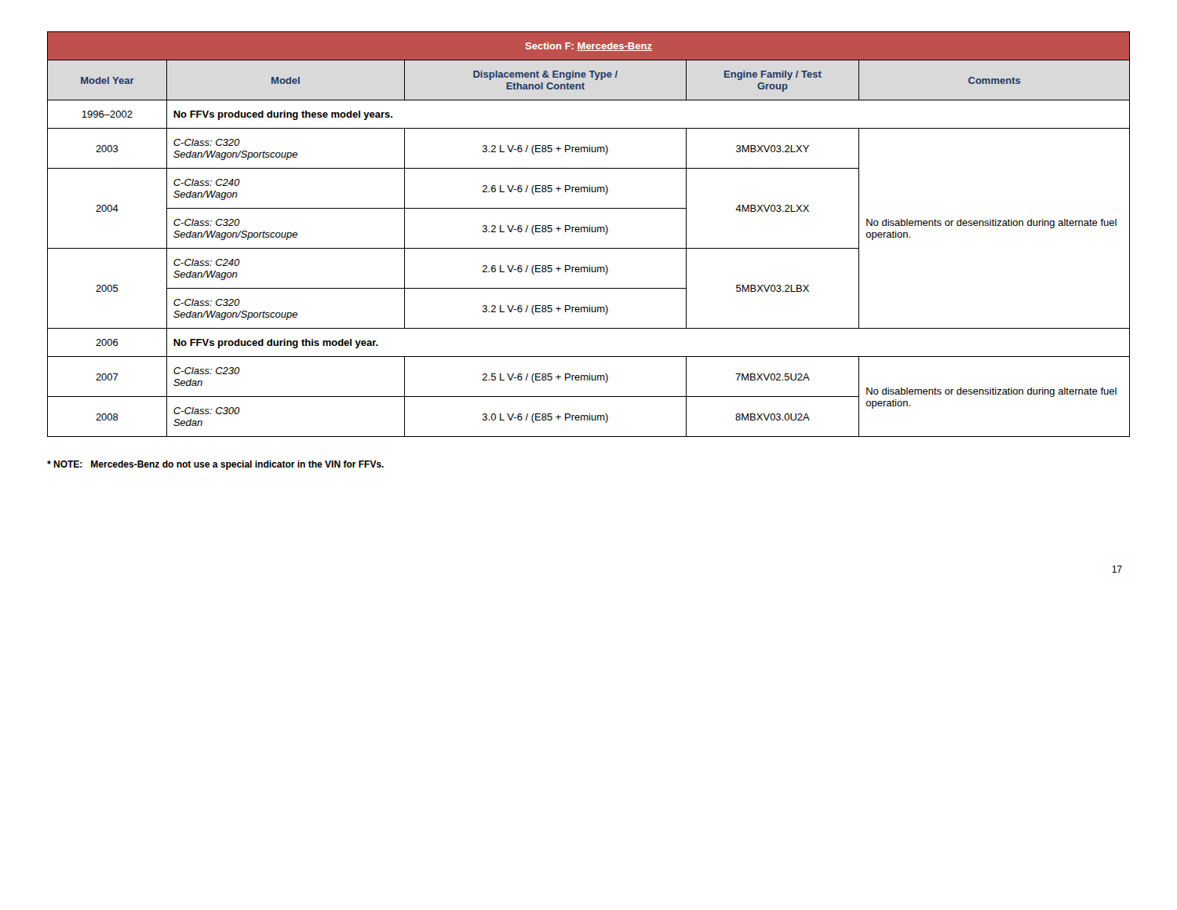| Section F : Mercedes-Benz |
| Model Year | Model | Displacement & Engine Type / Ethanol Content | Engine Family / Test Group | Comments |
| 1996–2002 | No FFVs produced during these model years. |
| 2003 | C-Class: C320 Sedan/Wagon/Sportscoupe | 3.2 L V-6 / (E85 + Premium) | 3MBXV03.2LXY | No disablements or desensitization during alternate fuel operation. |
| 2004 | C-Class: C240 Sedan/Wagon | 2.6 L V-6 / (E85 + Premium) | 4MBXV03.2LXX |
| C-Class: C320 Sedan/Wagon/Sportscoupe | 3.2 L V-6 / (E85 + Premium) |
| 2005 | C-Class: C240 Sedan/Wagon | 2.6 L V-6 / (E85 + Premium) | 5MBXV03.2LBX |
| C-Class: C320 Sedan/Wagon/Sportscoupe | 3.2 L V-6 / (E85 + Premium) |
| 2006 | No FFVs produced during this model year. |
| 2007 | C-Class: C230 Sedan | 2.5 L V-6 / (E85 + Premium) | 7MBXV02.5U2A | No disablements or desensitization during alternate fuel operation. |
| 2008 | C-Class: C300 Sedan | 3.0 L V-6 / (E85 + Premium) | 8MBXV03.0U2A |
* NOTE: Mercedes-Benz do not use a special indicator in the VIN for FFVs.
17